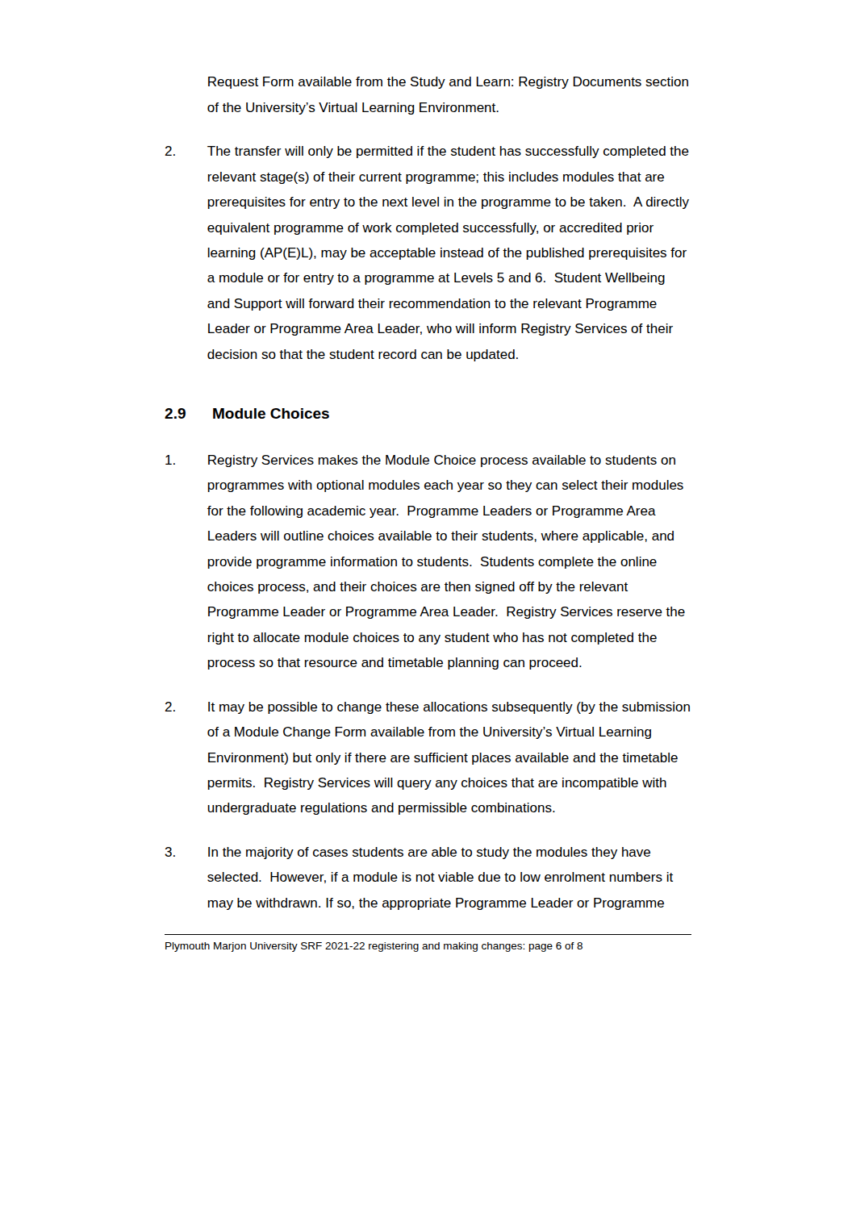Request Form available from the Study and Learn: Registry Documents section of the University’s Virtual Learning Environment.
2.
The transfer will only be permitted if the student has successfully completed the relevant stage(s) of their current programme; this includes modules that are prerequisites for entry to the next level in the programme to be taken. A directly equivalent programme of work completed successfully, or accredited prior learning (AP(E)L), may be acceptable instead of the published prerequisites for a module or for entry to a programme at Levels 5 and 6. Student Wellbeing and Support will forward their recommendation to the relevant Programme Leader or Programme Area Leader, who will inform Registry Services of their decision so that the student record can be updated.
2.9 Module Choices
1.
Registry Services makes the Module Choice process available to students on programmes with optional modules each year so they can select their modules for the following academic year. Programme Leaders or Programme Area Leaders will outline choices available to their students, where applicable, and provide programme information to students. Students complete the online choices process, and their choices are then signed off by the relevant Programme Leader or Programme Area Leader. Registry Services reserve the right to allocate module choices to any student who has not completed the process so that resource and timetable planning can proceed.
2.
It may be possible to change these allocations subsequently (by the submission of a Module Change Form available from the University’s Virtual Learning Environment) but only if there are sufficient places available and the timetable permits. Registry Services will query any choices that are incompatible with undergraduate regulations and permissible combinations.
3.
In the majority of cases students are able to study the modules they have selected. However, if a module is not viable due to low enrolment numbers it may be withdrawn. If so, the appropriate Programme Leader or Programme
Plymouth Marjon University SRF 2021-22 registering and making changes: page 6 of 8